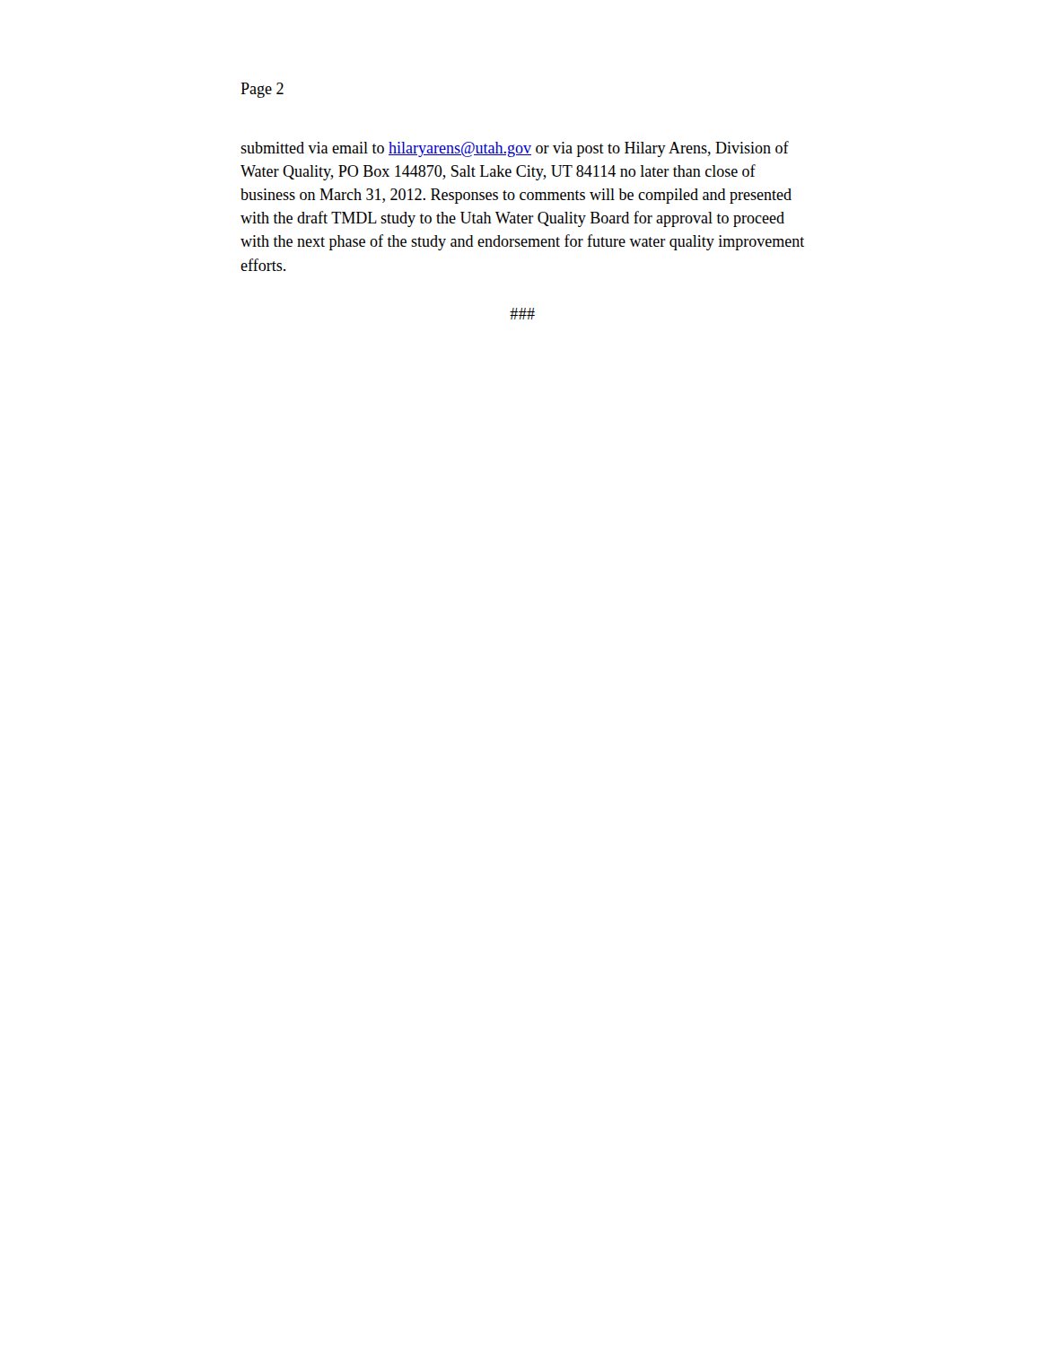Page 2
submitted via email to hilaryarens@utah.gov or via post to Hilary Arens, Division of Water Quality, PO Box 144870, Salt Lake City, UT 84114 no later than close of business on March 31, 2012. Responses to comments will be compiled and presented with the draft TMDL study to the Utah Water Quality Board for approval to proceed with the next phase of the study and endorsement for future water quality improvement efforts.
###